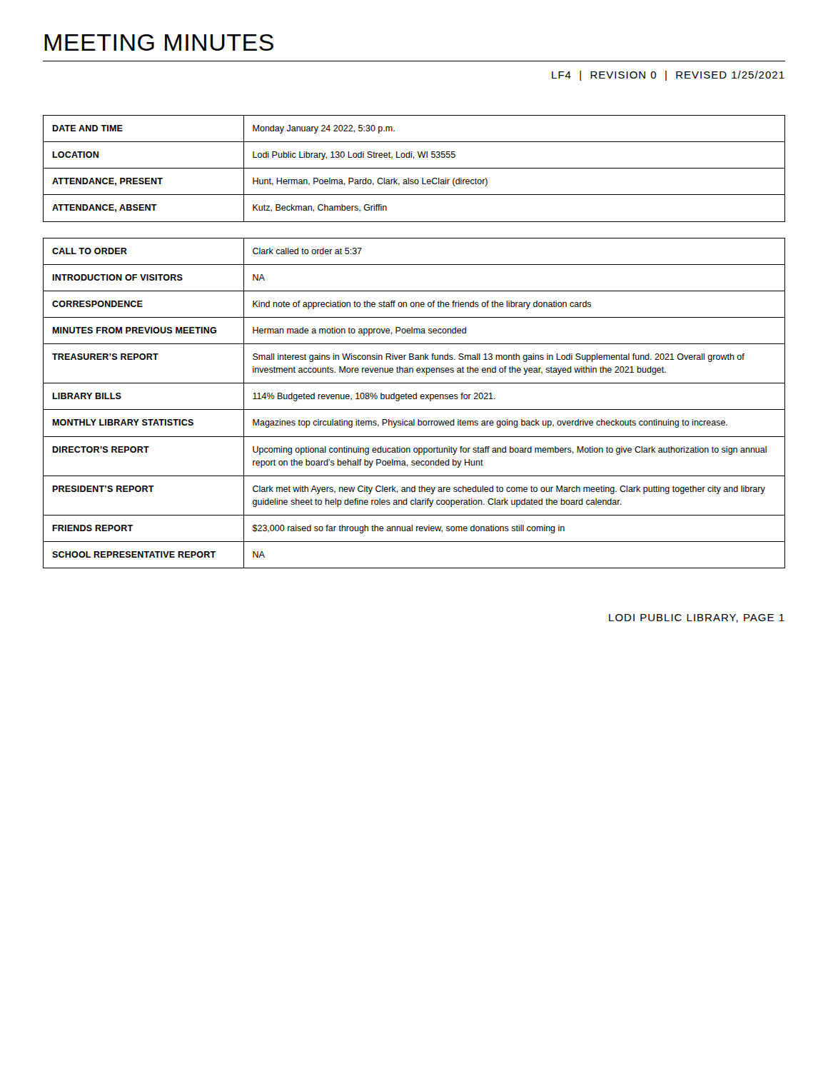MEETING MINUTES
LF4 | REVISION 0 | REVISED 1/25/2021
| DATE AND TIME | Monday January 24 2022, 5:30 p.m. |
| LOCATION | Lodi Public Library, 130 Lodi Street, Lodi, WI 53555 |
| ATTENDANCE, PRESENT | Hunt, Herman, Poelma, Pardo, Clark, also LeClair (director) |
| ATTENDANCE, ABSENT | Kutz, Beckman, Chambers, Griffin |
| CALL TO ORDER | Clark called to order at 5:37 |
| INTRODUCTION OF VISITORS | NA |
| CORRESPONDENCE | Kind note of appreciation to the staff on one of the friends of the library donation cards |
| MINUTES FROM PREVIOUS MEETING | Herman made a motion to approve, Poelma seconded |
| TREASURER’S REPORT | Small interest gains in Wisconsin River Bank funds. Small 13 month gains in Lodi Supplemental fund. 2021 Overall growth of investment accounts. More revenue than expenses at the end of the year, stayed within the 2021 budget. |
| LIBRARY BILLS | 114% Budgeted revenue, 108% budgeted expenses for 2021. |
| MONTHLY LIBRARY STATISTICS | Magazines top circulating items, Physical borrowed items are going back up, overdrive checkouts continuing to increase. |
| DIRECTOR’S REPORT | Upcoming optional continuing education opportunity for staff and board members, Motion to give Clark authorization to sign annual report on the board’s behalf by Poelma, seconded by Hunt |
| PRESIDENT’S REPORT | Clark met with Ayers, new City Clerk, and they are scheduled to come to our March meeting. Clark putting together city and library guideline sheet to help define roles and clarify cooperation. Clark updated the board calendar. |
| FRIENDS REPORT | $23,000 raised so far through the annual review, some donations still coming in |
| SCHOOL REPRESENTATIVE REPORT | NA |
LODI PUBLIC LIBRARY, PAGE 1